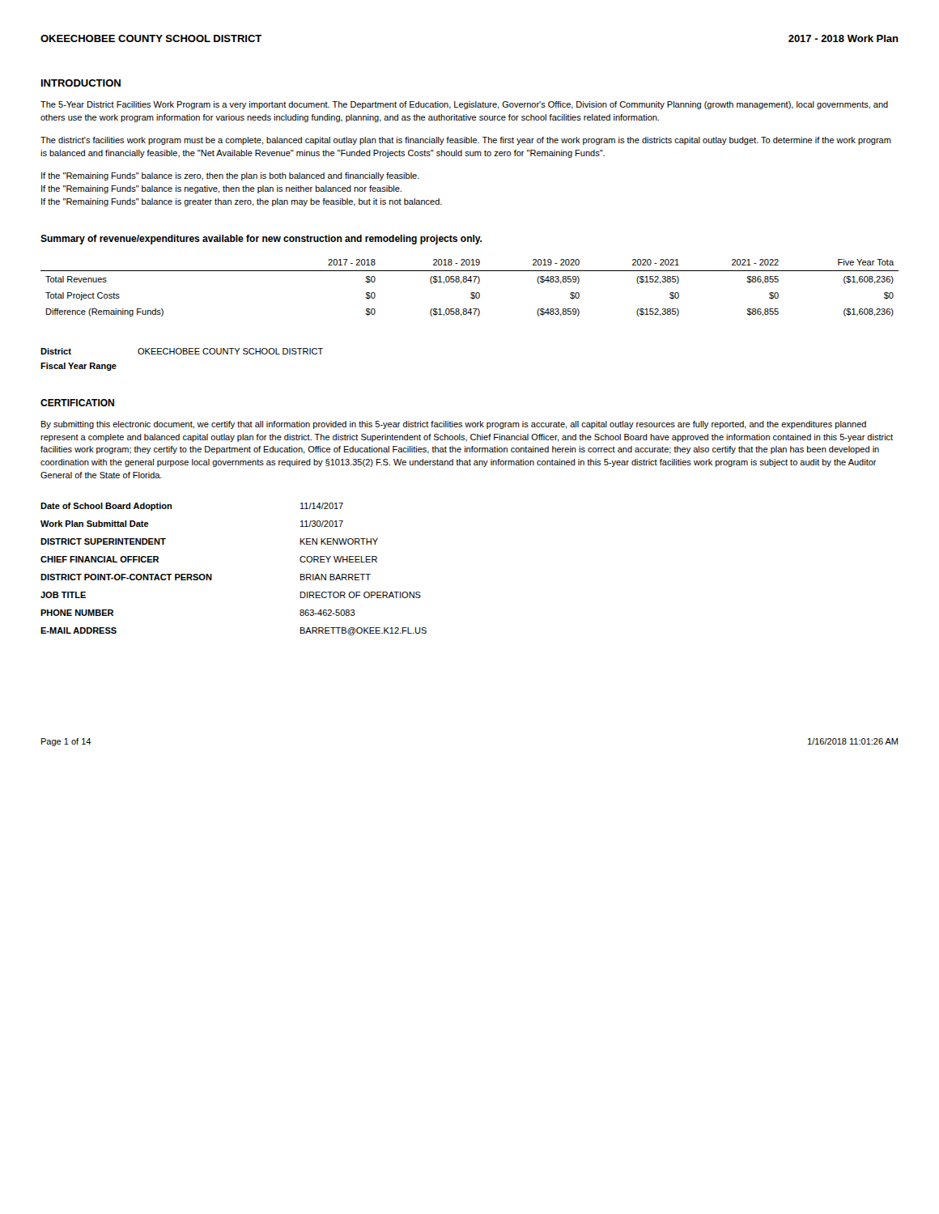OKEECHOBEE COUNTY SCHOOL DISTRICT 2017 - 2018 Work Plan
INTRODUCTION
The 5-Year District Facilities Work Program is a very important document. The Department of Education, Legislature, Governor's Office, Division of Community Planning (growth management), local governments, and others use the work program information for various needs including funding, planning, and as the authoritative source for school facilities related information.
The district's facilities work program must be a complete, balanced capital outlay plan that is financially feasible. The first year of the work program is the districts capital outlay budget. To determine if the work program is balanced and financially feasible, the "Net Available Revenue" minus the "Funded Projects Costs" should sum to zero for "Remaining Funds".
If the "Remaining Funds" balance is zero, then the plan is both balanced and financially feasible.
If the "Remaining Funds" balance is negative, then the plan is neither balanced nor feasible.
If the "Remaining Funds" balance is greater than zero, the plan may be feasible, but it is not balanced.
Summary of revenue/expenditures available for new construction and remodeling projects only.
| | 2017 - 2018 | 2018 - 2019 | 2019 - 2020 | 2020 - 2021 | 2021 - 2022 | Five Year Tota |
| --- | --- | --- | --- | --- | --- | --- |
| Total Revenues | $0 | ($1,058,847) | ($483,859) | ($152,385) | $86,855 | ($1,608,236) |
| Total Project Costs | $0 | $0 | $0 | $0 | $0 | $0 |
| Difference (Remaining Funds) | $0 | ($1,058,847) | ($483,859) | ($152,385) | $86,855 | ($1,608,236) |
| District | OKEECHOBEE COUNTY SCHOOL DISTRICT |
| Fiscal Year Range | |
CERTIFICATION
By submitting this electronic document, we certify that all information provided in this 5-year district facilities work program is accurate, all capital outlay resources are fully reported, and the expenditures planned represent a complete and balanced capital outlay plan for the district. The district Superintendent of Schools, Chief Financial Officer, and the School Board have approved the information contained in this 5-year district facilities work program; they certify to the Department of Education, Office of Educational Facilities, that the information contained herein is correct and accurate; they also certify that the plan has been developed in coordination with the general purpose local governments as required by §1013.35(2) F.S. We understand that any information contained in this 5-year district facilities work program is subject to audit by the Auditor General of the State of Florida.
| Date of School Board Adoption | 11/14/2017 |
| Work Plan Submittal Date | 11/30/2017 |
| DISTRICT SUPERINTENDENT | KEN KENWORTHY |
| CHIEF FINANCIAL OFFICER | COREY WHEELER |
| DISTRICT POINT-OF-CONTACT PERSON | BRIAN BARRETT |
| JOB TITLE | DIRECTOR OF OPERATIONS |
| PHONE NUMBER | 863-462-5083 |
| E-MAIL ADDRESS | BARRETTB@OKEE.K12.FL.US |
Page 1 of 14 1/16/2018 11:01:26 AM